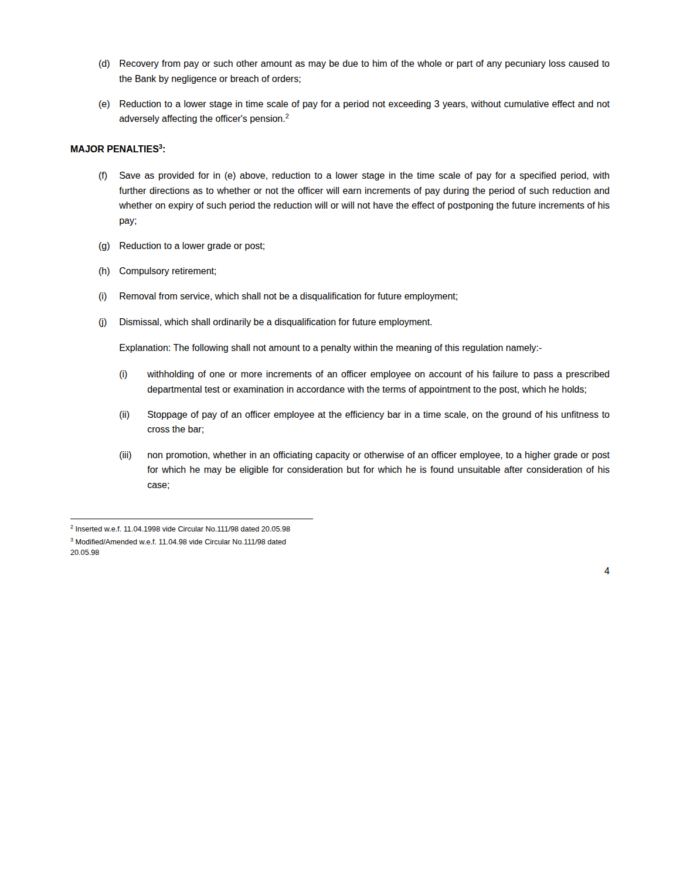(d)
Recovery from pay or such other amount as may be due to him of the whole or part of any pecuniary loss caused to the Bank by negligence or breach of orders;
(e)
Reduction to a lower stage in time scale of pay for a period not exceeding 3 years, without cumulative effect and not adversely affecting the officer's pension.2
MAJOR PENALTIES3:
(f)
Save as provided for in (e) above, reduction to a lower stage in the time scale of pay for a specified period, with further directions as to whether or not the officer will earn increments of pay during the period of such reduction and whether on expiry of such period the reduction will or will not have the effect of postponing the future increments of his pay;
(g)
Reduction to a lower grade or post;
(h)
Compulsory retirement;
(i)
Removal from service, which shall not be a disqualification for future employment;
(j)
Dismissal, which shall ordinarily be a disqualification for future employment.
Explanation: The following shall not amount to a penalty within the meaning of this regulation namely:-
(i)
withholding of one or more increments of an officer employee on account of his failure to pass a prescribed departmental test or examination in accordance with the terms of appointment to the post, which he holds;
(ii)
Stoppage of pay of an officer employee at the efficiency bar in a time scale, on the ground of his unfitness to cross the bar;
(iii)
non promotion, whether in an officiating capacity or otherwise of an officer employee, to a higher grade or post for which he may be eligible for consideration but for which he is found unsuitable after consideration of his case;
2 Inserted w.e.f. 11.04.1998 vide Circular No.111/98 dated 20.05.98
3 Modified/Amended w.e.f. 11.04.98 vide Circular No.111/98 dated 20.05.98
4